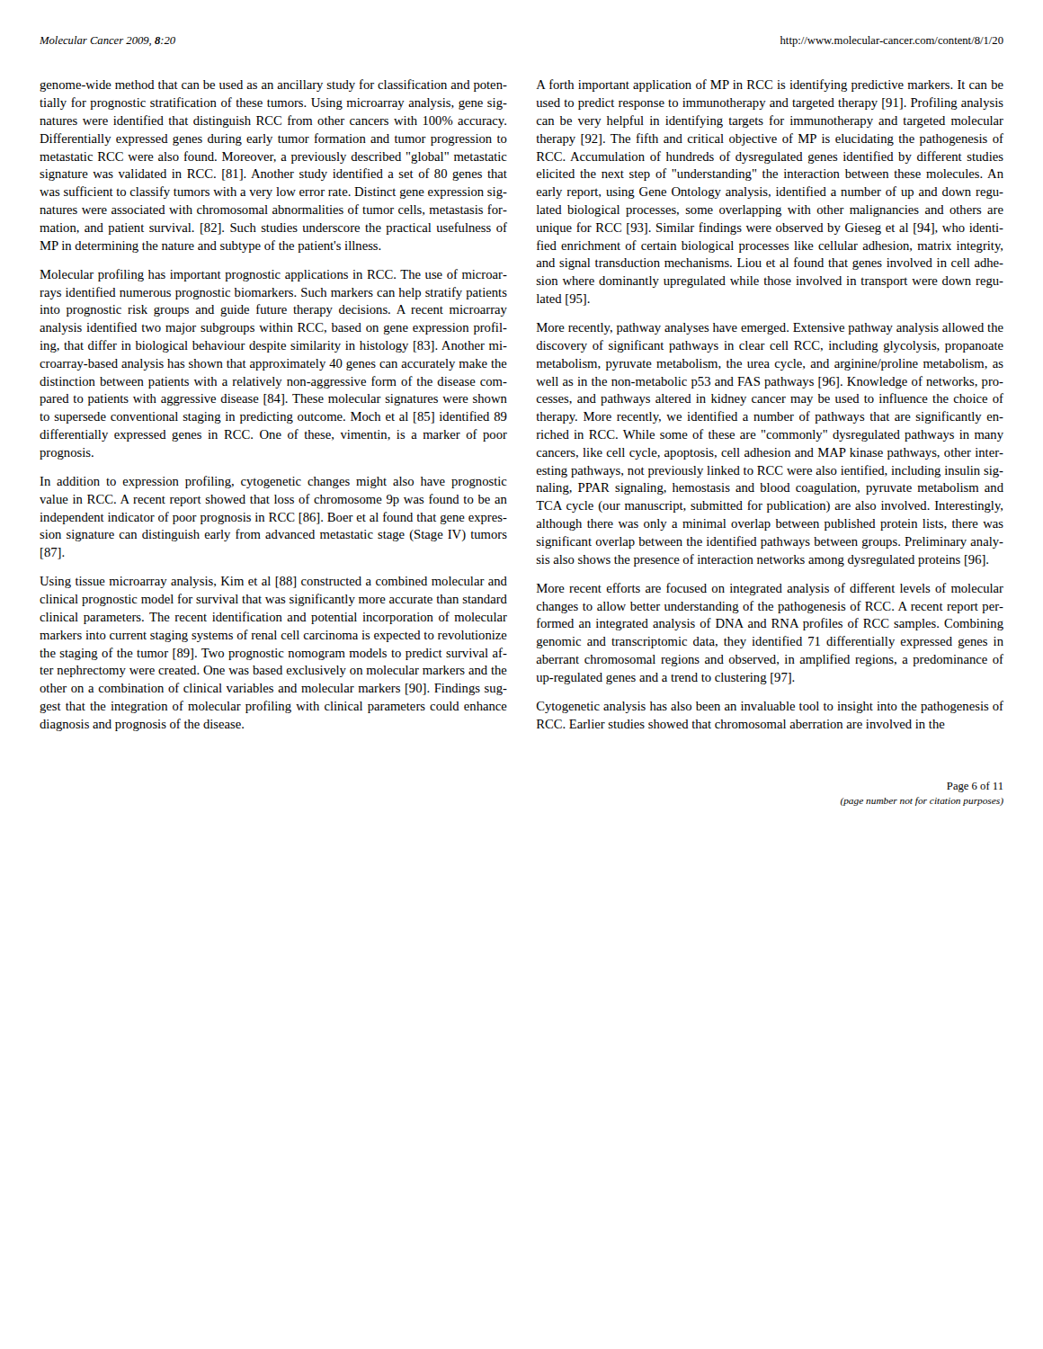Molecular Cancer 2009, 8:20 http://www.molecular-cancer.com/content/8/1/20
genome-wide method that can be used as an ancillary study for classification and potentially for prognostic stratification of these tumors. Using microarray analysis, gene signatures were identified that distinguish RCC from other cancers with 100% accuracy. Differentially expressed genes during early tumor formation and tumor progression to metastatic RCC were also found. Moreover, a previously described "global" metastatic signature was validated in RCC. [81]. Another study identified a set of 80 genes that was sufficient to classify tumors with a very low error rate. Distinct gene expression signatures were associated with chromosomal abnormalities of tumor cells, metastasis formation, and patient survival. [82]. Such studies underscore the practical usefulness of MP in determining the nature and subtype of the patient's illness.
Molecular profiling has important prognostic applications in RCC. The use of microarrays identified numerous prognostic biomarkers. Such markers can help stratify patients into prognostic risk groups and guide future therapy decisions. A recent microarray analysis identified two major subgroups within RCC, based on gene expression profiling, that differ in biological behaviour despite similarity in histology [83]. Another microarray-based analysis has shown that approximately 40 genes can accurately make the distinction between patients with a relatively non-aggressive form of the disease compared to patients with aggressive disease [84]. These molecular signatures were shown to supersede conventional staging in predicting outcome. Moch et al [85] identified 89 differentially expressed genes in RCC. One of these, vimentin, is a marker of poor prognosis.
In addition to expression profiling, cytogenetic changes might also have prognostic value in RCC. A recent report showed that loss of chromosome 9p was found to be an independent indicator of poor prognosis in RCC [86]. Boer et al found that gene expression signature can distinguish early from advanced metastatic stage (Stage IV) tumors [87].
Using tissue microarray analysis, Kim et al [88] constructed a combined molecular and clinical prognostic model for survival that was significantly more accurate than standard clinical parameters. The recent identification and potential incorporation of molecular markers into current staging systems of renal cell carcinoma is expected to revolutionize the staging of the tumor [89]. Two prognostic nomogram models to predict survival after nephrectomy were created. One was based exclusively on molecular markers and the other on a combination of clinical variables and molecular markers [90]. Findings suggest that the integration of molecular profiling with clinical parameters could enhance diagnosis and prognosis of the disease.
A forth important application of MP in RCC is identifying predictive markers. It can be used to predict response to immunotherapy and targeted therapy [91]. Profiling analysis can be very helpful in identifying targets for immunotherapy and targeted molecular therapy [92]. The fifth and critical objective of MP is elucidating the pathogenesis of RCC. Accumulation of hundreds of dysregulated genes identified by different studies elicited the next step of "understanding" the interaction between these molecules. An early report, using Gene Ontology analysis, identified a number of up and down regulated biological processes, some overlapping with other malignancies and others are unique for RCC [93]. Similar findings were observed by Gieseg et al [94], who identified enrichment of certain biological processes like cellular adhesion, matrix integrity, and signal transduction mechanisms. Liou et al found that genes involved in cell adhesion where dominantly upregulated while those involved in transport were down regulated [95].
More recently, pathway analyses have emerged. Extensive pathway analysis allowed the discovery of significant pathways in clear cell RCC, including glycolysis, propanoate metabolism, pyruvate metabolism, the urea cycle, and arginine/proline metabolism, as well as in the non-metabolic p53 and FAS pathways [96]. Knowledge of networks, processes, and pathways altered in kidney cancer may be used to influence the choice of therapy. More recently, we identified a number of pathways that are significantly enriched in RCC. While some of these are "commonly" dysregulated pathways in many cancers, like cell cycle, apoptosis, cell adhesion and MAP kinase pathways, other interesting pathways, not previously linked to RCC were also ientified, including insulin signaling, PPAR signaling, hemostasis and blood coagulation, pyruvate metabolism and TCA cycle (our manuscript, submitted for publication) are also involved. Interestingly, although there was only a minimal overlap between published protein lists, there was significant overlap between the identified pathways between groups. Preliminary analysis also shows the presence of interaction networks among dysregulated proteins [96].
More recent efforts are focused on integrated analysis of different levels of molecular changes to allow better understanding of the pathogenesis of RCC. A recent report performed an integrated analysis of DNA and RNA profiles of RCC samples. Combining genomic and transcriptomic data, they identified 71 differentially expressed genes in aberrant chromosomal regions and observed, in amplified regions, a predominance of up-regulated genes and a trend to clustering [97].
Cytogenetic analysis has also been an invaluable tool to insight into the pathogenesis of RCC. Earlier studies showed that chromosomal aberration are involved in the
Page 6 of 11
(page number not for citation purposes)